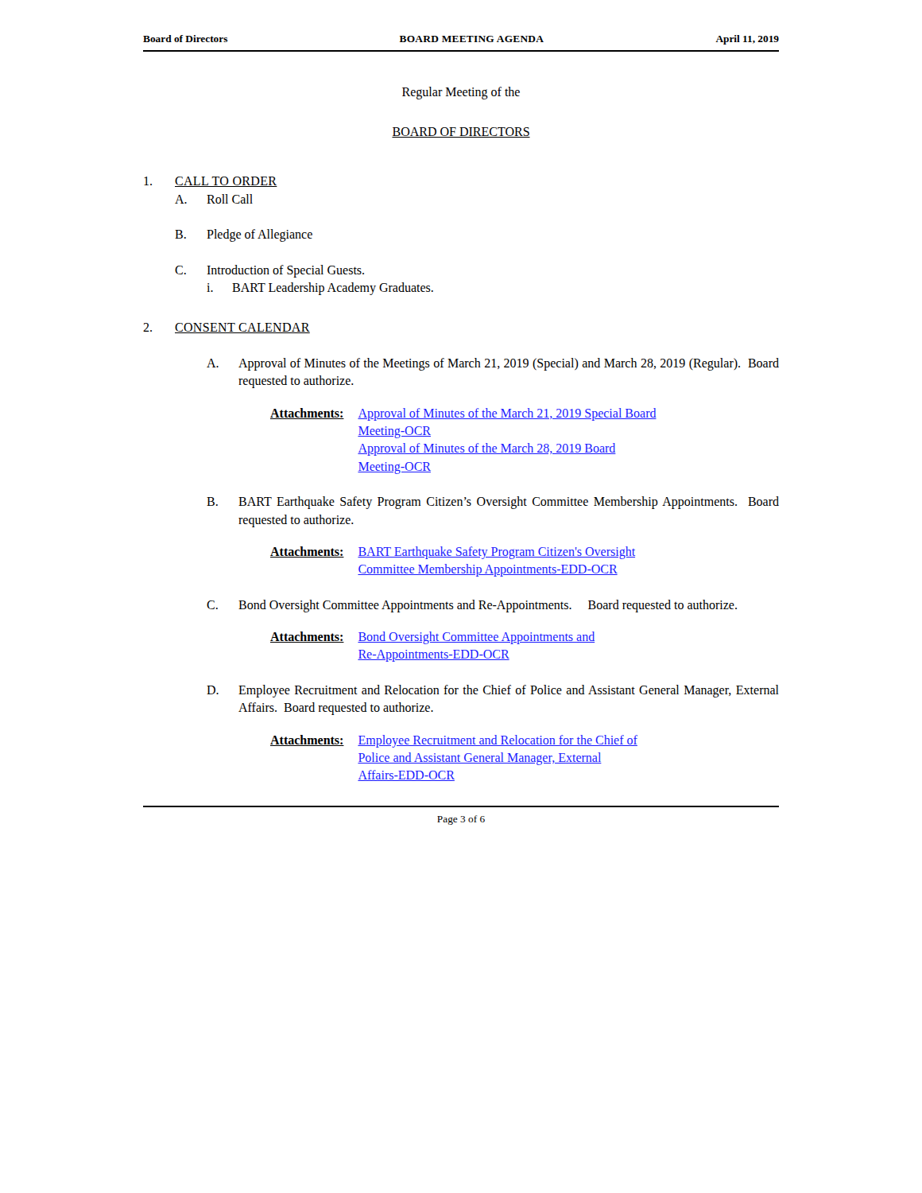Board of Directors BOARD MEETING AGENDA April 11, 2019
Regular Meeting of the
BOARD OF DIRECTORS
CALL TO ORDER
Roll Call
Pledge of Allegiance
Introduction of Special Guests.
BART Leadership Academy Graduates.
CONSENT CALENDAR
Approval of Minutes of the Meetings of March 21, 2019 (Special) and March 28, 2019 (Regular). Board requested to authorize.
Attachments: Approval of Minutes of the March 21, 2019 Special Board Meeting-OCR Approval of Minutes of the March 28, 2019 Board Meeting-OCR
BART Earthquake Safety Program Citizen’s Oversight Committee Membership Appointments. Board requested to authorize.
Attachments: BART Earthquake Safety Program Citizen's Oversight Committee Membership Appointments-EDD-OCR
Bond Oversight Committee Appointments and Re-Appointments. Board requested to authorize.
Attachments: Bond Oversight Committee Appointments and Re-Appointments-EDD-OCR
Employee Recruitment and Relocation for the Chief of Police and Assistant General Manager, External Affairs. Board requested to authorize.
Attachments: Employee Recruitment and Relocation for the Chief of Police and Assistant General Manager, External Affairs-EDD-OCR
Page 3 of 6